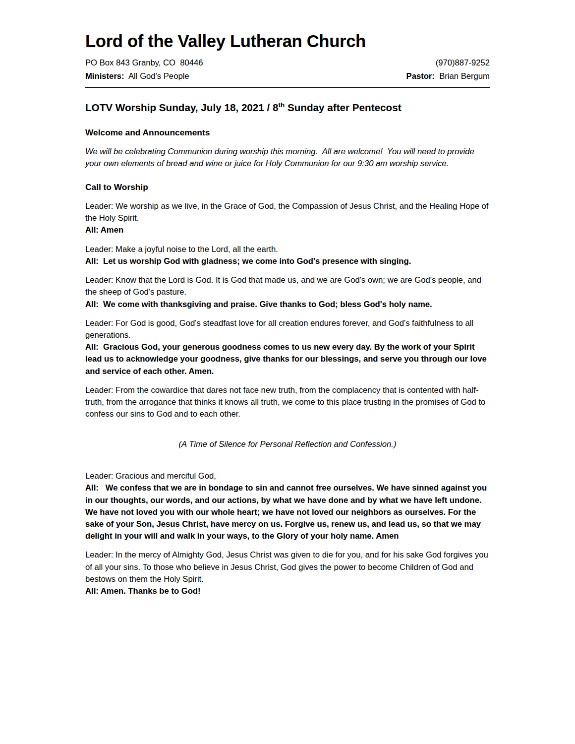Lord of the Valley Lutheran Church
PO Box 843 Granby, CO 80446
(970)887-9252
Ministers: All God's People
Pastor: Brian Bergum
LOTV Worship Sunday, July 18, 2021 / 8th Sunday after Pentecost
Welcome and Announcements
We will be celebrating Communion during worship this morning. All are welcome! You will need to provide your own elements of bread and wine or juice for Holy Communion for our 9:30 am worship service.
Call to Worship
Leader: We worship as we live, in the Grace of God, the Compassion of Jesus Christ, and the Healing Hope of the Holy Spirit.
All: Amen
Leader: Make a joyful noise to the Lord, all the earth.
All: Let us worship God with gladness; we come into God's presence with singing.
Leader: Know that the Lord is God. It is God that made us, and we are God's own; we are God's people, and the sheep of God's pasture.
All: We come with thanksgiving and praise. Give thanks to God; bless God's holy name.
Leader: For God is good, God's steadfast love for all creation endures forever, and God's faithfulness to all generations.
All: Gracious God, your generous goodness comes to us new every day. By the work of your Spirit lead us to acknowledge your goodness, give thanks for our blessings, and serve you through our love and service of each other. Amen.
Leader: From the cowardice that dares not face new truth, from the complacency that is contented with half-truth, from the arrogance that thinks it knows all truth, we come to this place trusting in the promises of God to confess our sins to God and to each other.
(A Time of Silence for Personal Reflection and Confession.)
Leader: Gracious and merciful God,
All: We confess that we are in bondage to sin and cannot free ourselves. We have sinned against you in our thoughts, our words, and our actions, by what we have done and by what we have left undone. We have not loved you with our whole heart; we have not loved our neighbors as ourselves. For the sake of your Son, Jesus Christ, have mercy on us. Forgive us, renew us, and lead us, so that we may delight in your will and walk in your ways, to the Glory of your holy name. Amen
Leader: In the mercy of Almighty God, Jesus Christ was given to die for you, and for his sake God forgives you of all your sins. To those who believe in Jesus Christ, God gives the power to become Children of God and bestows on them the Holy Spirit.
All: Amen. Thanks be to God!